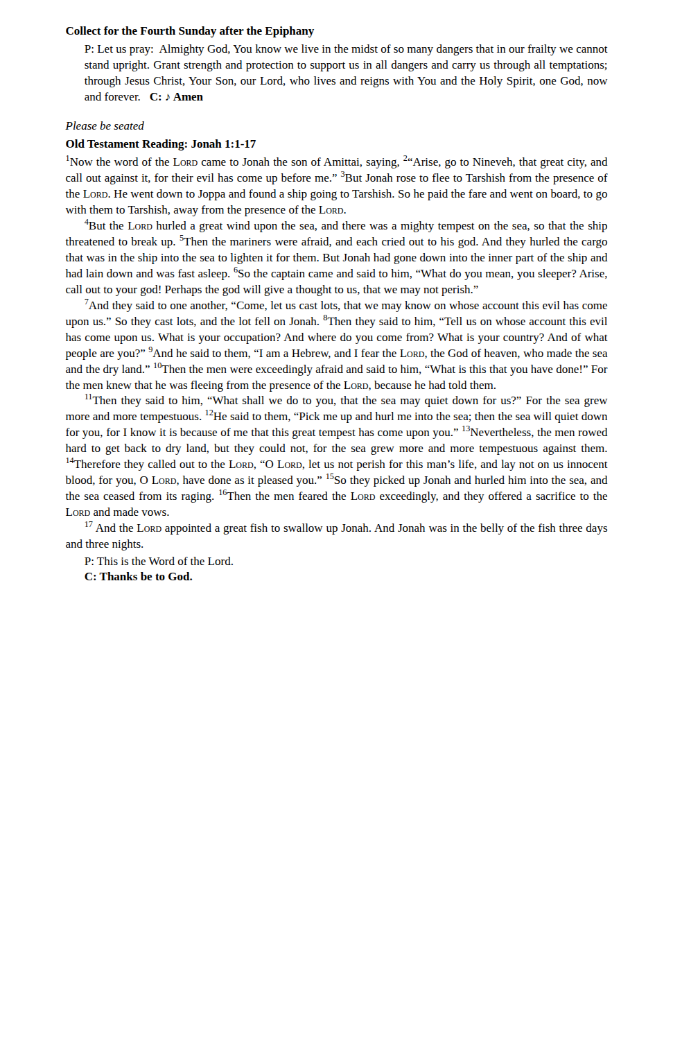Collect for the Fourth Sunday after the Epiphany
P: Let us pray: Almighty God, You know we live in the midst of so many dangers that in our frailty we cannot stand upright. Grant strength and protection to support us in all dangers and carry us through all temptations; through Jesus Christ, Your Son, our Lord, who lives and reigns with You and the Holy Spirit, one God, now and forever. C: ♪ Amen
Please be seated
Old Testament Reading: Jonah 1:1-17
1Now the word of the Lord came to Jonah the son of Amittai, saying, 2“Arise, go to Nineveh, that great city, and call out against it, for their evil has come up before me.” 3But Jonah rose to flee to Tarshish from the presence of the Lord. He went down to Joppa and found a ship going to Tarshish. So he paid the fare and went on board, to go with them to Tarshish, away from the presence of the Lord.
4But the Lord hurled a great wind upon the sea, and there was a mighty tempest on the sea, so that the ship threatened to break up. 5Then the mariners were afraid, and each cried out to his god. And they hurled the cargo that was in the ship into the sea to lighten it for them. But Jonah had gone down into the inner part of the ship and had lain down and was fast asleep. 6So the captain came and said to him, “What do you mean, you sleeper? Arise, call out to your god! Perhaps the god will give a thought to us, that we may not perish.”
7And they said to one another, “Come, let us cast lots, that we may know on whose account this evil has come upon us.” So they cast lots, and the lot fell on Jonah. 8Then they said to him, “Tell us on whose account this evil has come upon us. What is your occupation? And where do you come from? What is your country? And of what people are you?” 9And he said to them, “I am a Hebrew, and I fear the Lord, the God of heaven, who made the sea and the dry land.” 10Then the men were exceedingly afraid and said to him, “What is this that you have done!” For the men knew that he was fleeing from the presence of the Lord, because he had told them.
11Then they said to him, “What shall we do to you, that the sea may quiet down for us?” For the sea grew more and more tempestuous. 12He said to them, “Pick me up and hurl me into the sea; then the sea will quiet down for you, for I know it is because of me that this great tempest has come upon you.” 13Nevertheless, the men rowed hard to get back to dry land, but they could not, for the sea grew more and more tempestuous against them. 14Therefore they called out to the Lord, “O Lord, let us not perish for this man’s life, and lay not on us innocent blood, for you, O Lord, have done as it pleased you.” 15So they picked up Jonah and hurled him into the sea, and the sea ceased from its raging. 16Then the men feared the Lord exceedingly, and they offered a sacrifice to the Lord and made vows.
17 And the Lord appointed a great fish to swallow up Jonah. And Jonah was in the belly of the fish three days and three nights.
P: This is the Word of the Lord.
C: Thanks be to God.